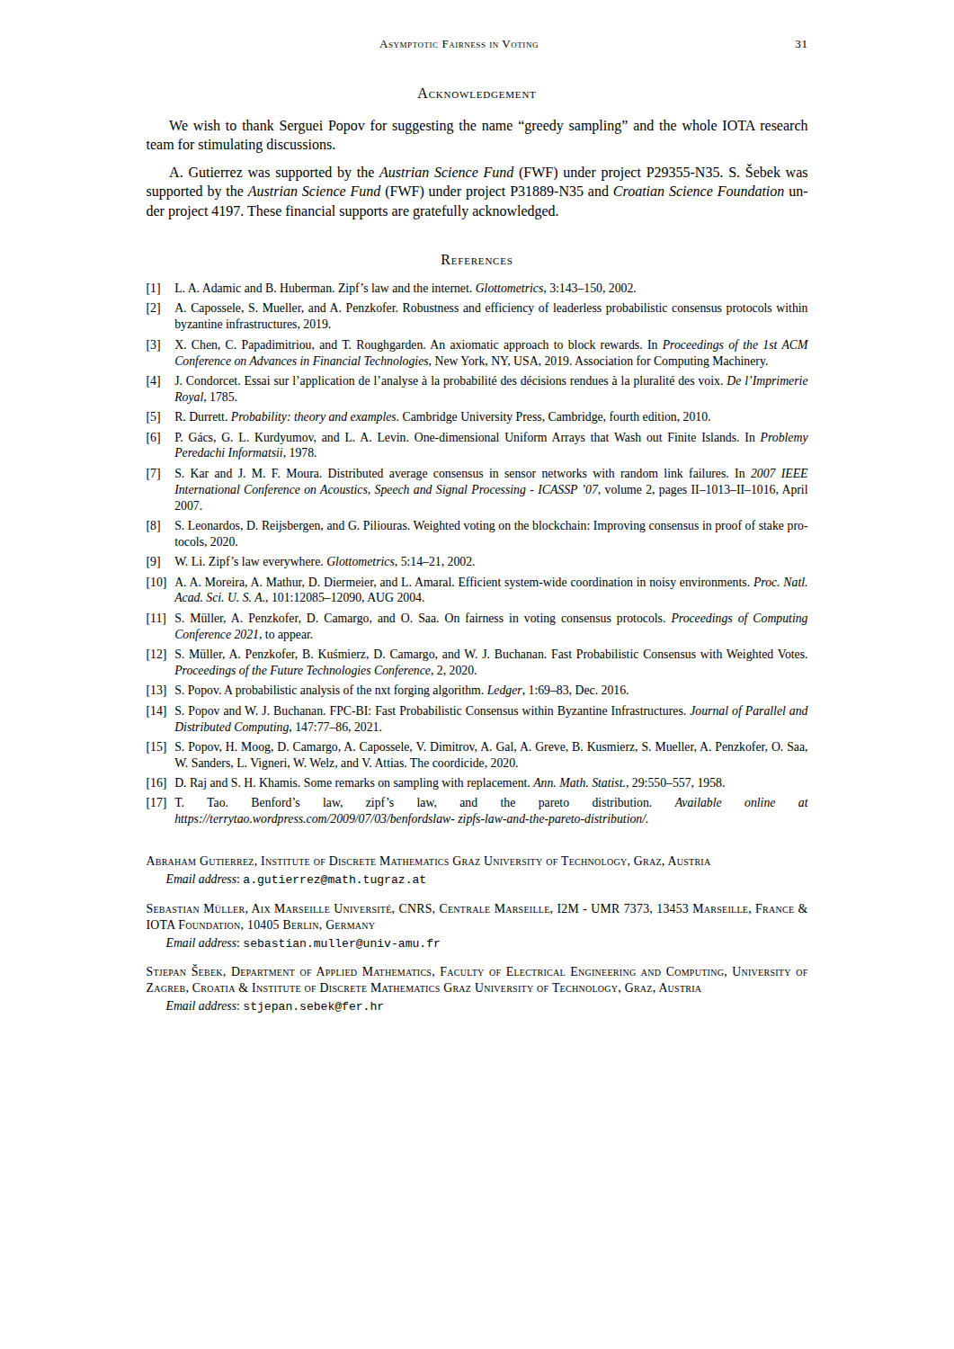Asymptotic Fairness in Voting 31
Acknowledgement
We wish to thank Serguei Popov for suggesting the name “greedy sampling” and the whole IOTA research team for stimulating discussions.
A. Gutierrez was supported by the Austrian Science Fund (FWF) under project P29355-N35. S. Šebek was supported by the Austrian Science Fund (FWF) under project P31889-N35 and Croatian Science Foundation under project 4197. These financial supports are gratefully acknowledged.
References
[1] L. A. Adamic and B. Huberman. Zipf’s law and the internet. Glottometrics, 3:143–150, 2002.
[2] A. Capossele, S. Mueller, and A. Penzkofer. Robustness and efficiency of leaderless probabilistic consensus protocols within byzantine infrastructures, 2019.
[3] X. Chen, C. Papadimitriou, and T. Roughgarden. An axiomatic approach to block rewards. In Proceedings of the 1st ACM Conference on Advances in Financial Technologies, New York, NY, USA, 2019. Association for Computing Machinery.
[4] J. Condorcet. Essai sur l’application de l’analyse à la probabilité des décisions rendues à la pluralité des voix. De l’Imprimerie Royal, 1785.
[5] R. Durrett. Probability: theory and examples. Cambridge University Press, Cambridge, fourth edition, 2010.
[6] P. Gács, G. L. Kurdyumov, and L. A. Levin. One-dimensional Uniform Arrays that Wash out Finite Islands. In Problemy Peredachi Informatsii, 1978.
[7] S. Kar and J. M. F. Moura. Distributed average consensus in sensor networks with random link failures. In 2007 IEEE International Conference on Acoustics, Speech and Signal Processing - ICASSP ’07, volume 2, pages II–1013–II–1016, April 2007.
[8] S. Leonardos, D. Reijsbergen, and G. Piliouras. Weighted voting on the blockchain: Improving consensus in proof of stake protocols, 2020.
[9] W. Li. Zipf’s law everywhere. Glottometrics, 5:14–21, 2002.
[10] A. A. Moreira, A. Mathur, D. Diermeier, and L. Amaral. Efficient system-wide coordination in noisy environments. Proc. Natl. Acad. Sci. U. S. A., 101:12085–12090, AUG 2004.
[11] S. Müller, A. Penzkofer, D. Camargo, and O. Saa. On fairness in voting consensus protocols. Proceedings of Computing Conference 2021, to appear.
[12] S. Müller, A. Penzkofer, B. Kuśmierz, D. Camargo, and W. J. Buchanan. Fast Probabilistic Consensus with Weighted Votes. Proceedings of the Future Technologies Conference, 2, 2020.
[13] S. Popov. A probabilistic analysis of the nxt forging algorithm. Ledger, 1:69–83, Dec. 2016.
[14] S. Popov and W. J. Buchanan. FPC-BI: Fast Probabilistic Consensus within Byzantine Infrastructures. Journal of Parallel and Distributed Computing, 147:77–86, 2021.
[15] S. Popov, H. Moog, D. Camargo, A. Capossele, V. Dimitrov, A. Gal, A. Greve, B. Kusmierz, S. Mueller, A. Penzkofer, O. Saa, W. Sanders, L. Vigneri, W. Welz, and V. Attias. The coordicide, 2020.
[16] D. Raj and S. H. Khamis. Some remarks on sampling with replacement. Ann. Math. Statist., 29:550–557, 1958.
[17] T. Tao. Benford’s law, zipf’s law, and the pareto distribution. Available online at https://terrytao.wordpress.com/2009/07/03/benfordslaw- zipfs-law-and-the-pareto-distribution/.
Abraham Gutierrez, Institute of Discrete Mathematics Graz University of Technology, Graz, Austria
Email address: a.gutierrez@math.tugraz.at
Sebastian Müller, Aix Marseille Université, CNRS, Centrale Marseille, I2M - UMR 7373, 13453 Marseille, France & IOTA Foundation, 10405 Berlin, Germany
Email address: sebastian.muller@univ-amu.fr
Stjepan Šebek, Department of Applied Mathematics, Faculty of Electrical Engineering and Computing, University of Zagreb, Croatia & Institute of Discrete Mathematics Graz University of Technology, Graz, Austria
Email address: stjepan.sebek@fer.hr